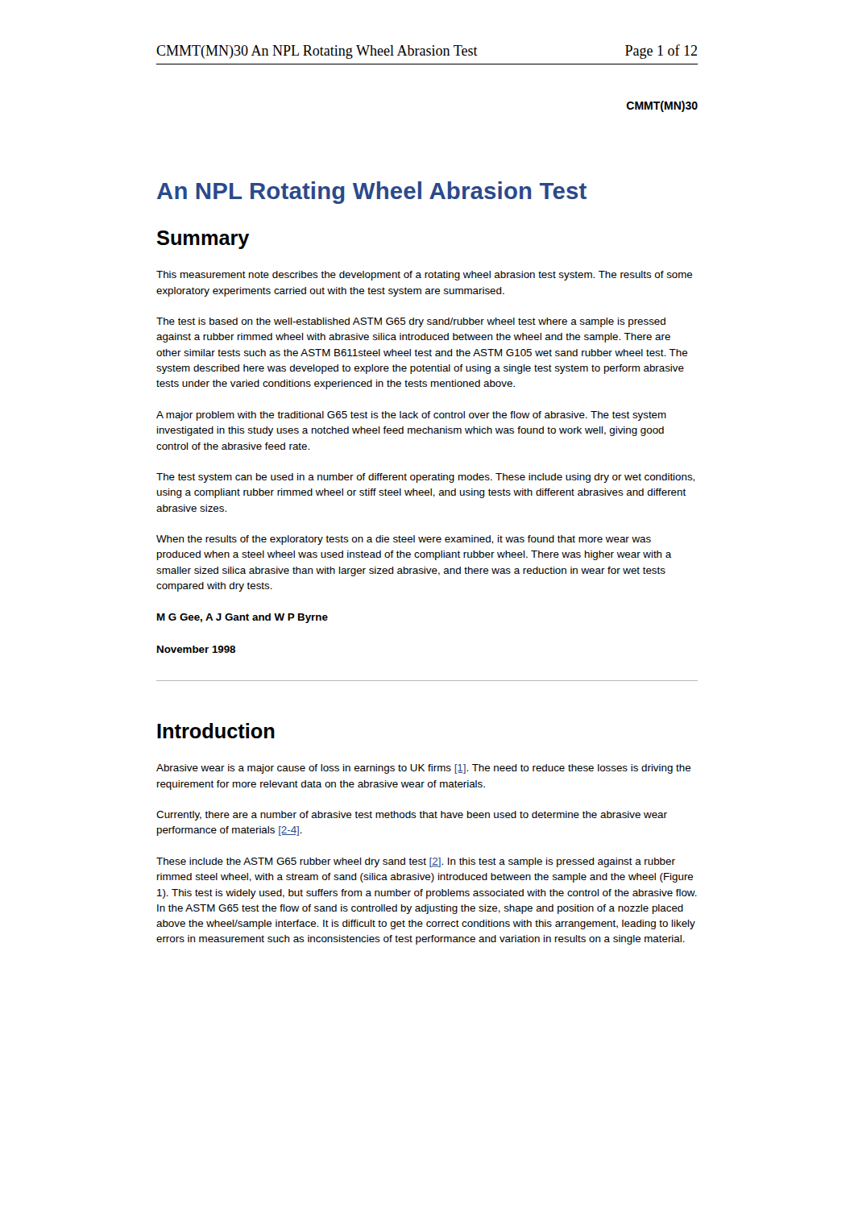CMMT(MN)30 An NPL Rotating Wheel Abrasion Test
Page 1 of 12
CMMT(MN)30
An NPL Rotating Wheel Abrasion Test
Summary
This measurement note describes the development of a rotating wheel abrasion test system. The results of some exploratory experiments carried out with the test system are summarised.
The test is based on the well-established ASTM G65 dry sand/rubber wheel test where a sample is pressed against a rubber rimmed wheel with abrasive silica introduced between the wheel and the sample. There are other similar tests such as the ASTM B611steel wheel test and the ASTM G105 wet sand rubber wheel test. The system described here was developed to explore the potential of using a single test system to perform abrasive tests under the varied conditions experienced in the tests mentioned above.
A major problem with the traditional G65 test is the lack of control over the flow of abrasive. The test system investigated in this study uses a notched wheel feed mechanism which was found to work well, giving good control of the abrasive feed rate.
The test system can be used in a number of different operating modes. These include using dry or wet conditions, using a compliant rubber rimmed wheel or stiff steel wheel, and using tests with different abrasives and different abrasive sizes.
When the results of the exploratory tests on a die steel were examined, it was found that more wear was produced when a steel wheel was used instead of the compliant rubber wheel. There was higher wear with a smaller sized silica abrasive than with larger sized abrasive, and there was a reduction in wear for wet tests compared with dry tests.
M G Gee, A J Gant and W P Byrne
November 1998
Introduction
Abrasive wear is a major cause of loss in earnings to UK firms [1]. The need to reduce these losses is driving the requirement for more relevant data on the abrasive wear of materials.
Currently, there are a number of abrasive test methods that have been used to determine the abrasive wear performance of materials [2-4].
These include the ASTM G65 rubber wheel dry sand test [2]. In this test a sample is pressed against a rubber rimmed steel wheel, with a stream of sand (silica abrasive) introduced between the sample and the wheel (Figure 1). This test is widely used, but suffers from a number of problems associated with the control of the abrasive flow. In the ASTM G65 test the flow of sand is controlled by adjusting the size, shape and position of a nozzle placed above the wheel/sample interface. It is difficult to get the correct conditions with this arrangement, leading to likely errors in measurement such as inconsistencies of test performance and variation in results on a single material.